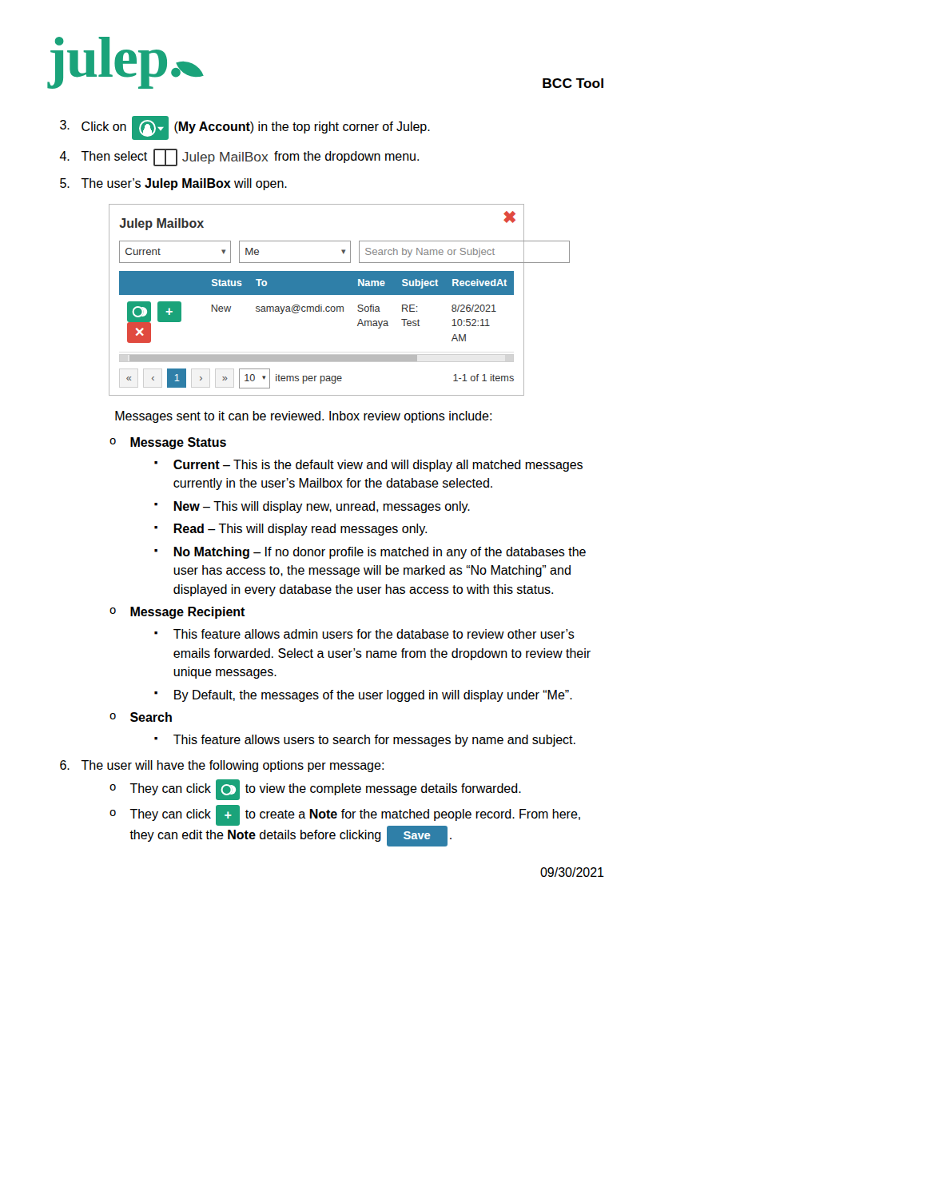julep.
BCC Tool
Click on (My Account) in the top right corner of Julep.
Then select Julep MailBox from the dropdown menu.
The user’s Julep MailBox will open.
✖
Julep Mailbox
Current
Me
Search by Name or Subject
| | Status | To | Name | Subject | ReceivedAt |
| --- | --- | --- | --- | --- | --- |
| + ✕ | New | samaya@cmdi.com | Sofia Amaya | RE: Test | 8/26/2021 10:52:11 AM |
« ‹ 1 › » 10 items per page 1-1 of 1 items
Messages sent to it can be reviewed. Inbox review options include:
Message Status
Current – This is the default view and will display all matched messages currently in the user’s Mailbox for the database selected.
New – This will display new, unread, messages only.
Read – This will display read messages only.
No Matching – If no donor profile is matched in any of the databases the user has access to, the message will be marked as “No Matching” and displayed in every database the user has access to with this status.
Message Recipient
This feature allows admin users for the database to review other user’s emails forwarded. Select a user’s name from the dropdown to review their unique messages.
By Default, the messages of the user logged in will display under “Me”.
Search
This feature allows users to search for messages by name and subject.
The user will have the following options per message:
They can click to view the complete message details forwarded.
They can click + to create a Note for the matched people record. From here, they can edit the Note details before clicking Save.
09/30/2021